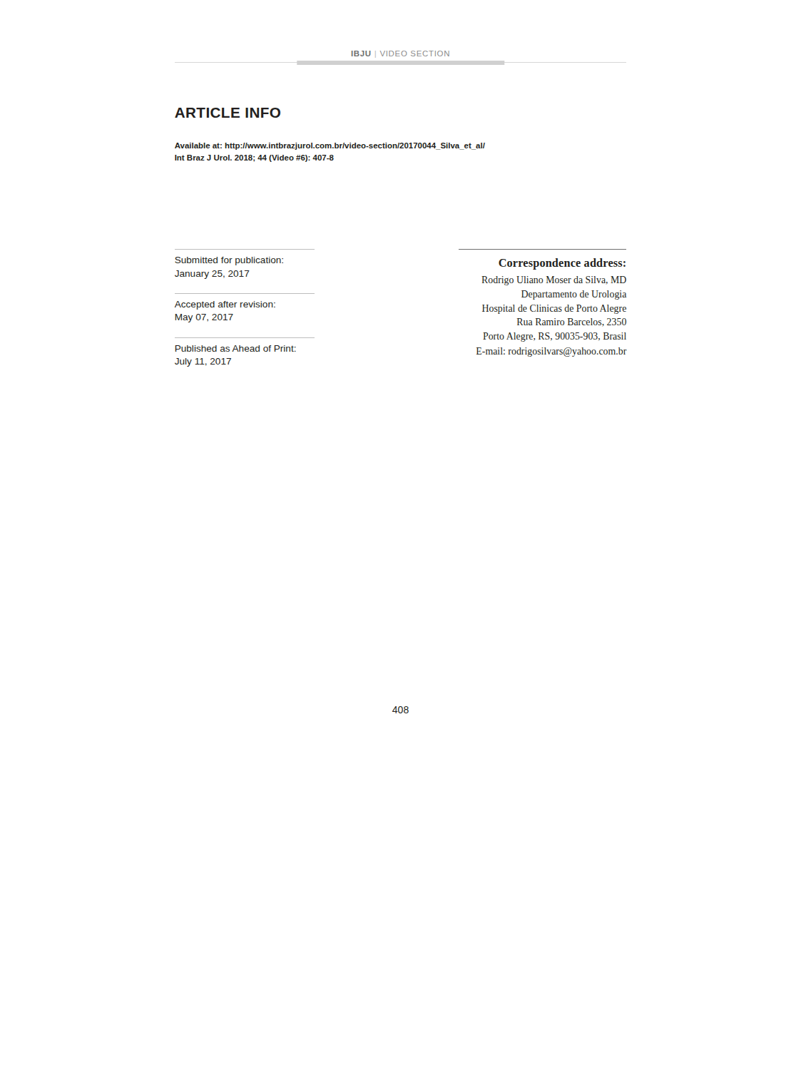IBJU|VIDEO SECTION
ARTICLE INFO
Available at: http://www.intbrazjurol.com.br/video-section/20170044_Silva_et_al/
Int Braz J Urol. 2018; 44 (Video #6): 407-8
Submitted for publication: January 25, 2017
Accepted after revision: May 07, 2017
Published as Ahead of Print: July 11, 2017
Correspondence address:
Rodrigo Uliano Moser da Silva, MD
Departamento de Urologia
Hospital de Clinicas de Porto Alegre
Rua Ramiro Barcelos, 2350
Porto Alegre, RS, 90035-903, Brasil
E-mail: rodrigosilvars@yahoo.com.br
408